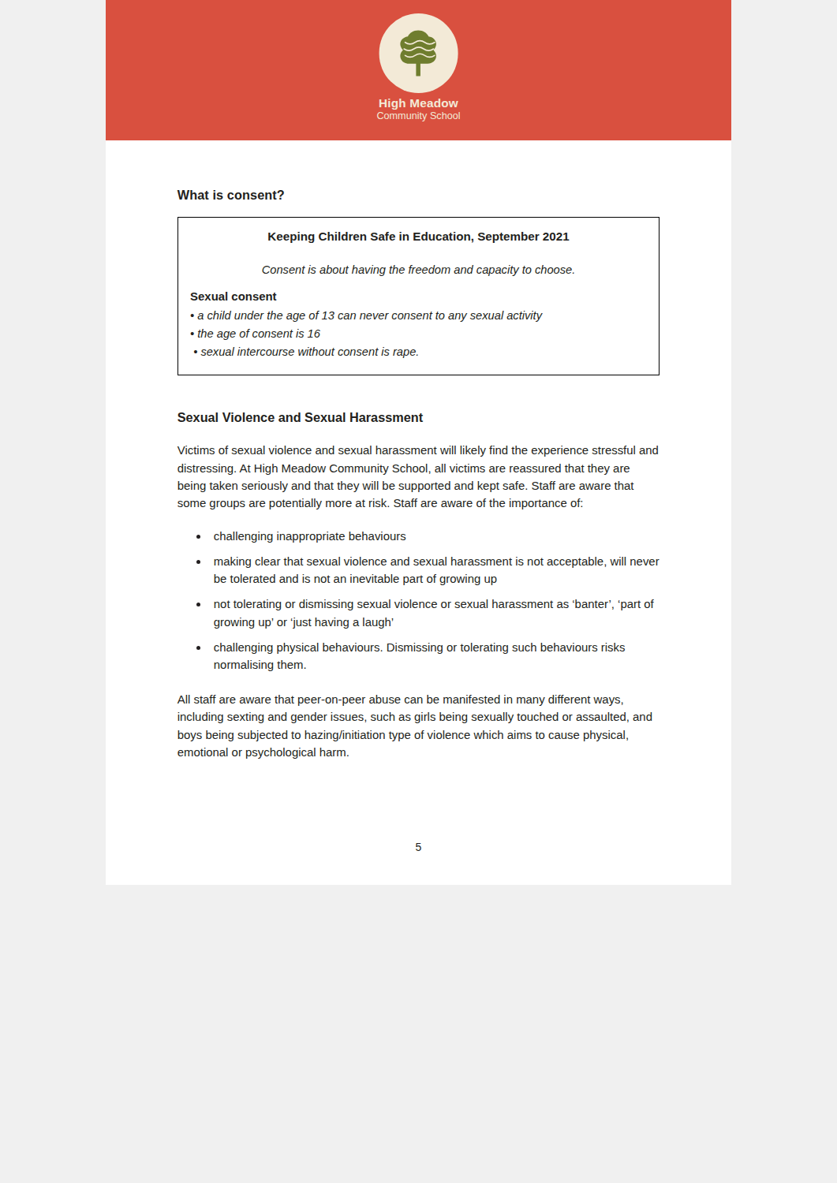High Meadow
Community School
What is consent?
Keeping Children Safe in Education, September 2021
Consent is about having the freedom and capacity to choose.
Sexual consent
a child under the age of 13 can never consent to any sexual activity
the age of consent is 16
sexual intercourse without consent is rape.
Sexual Violence and Sexual Harassment
Victims of sexual violence and sexual harassment will likely find the experience stressful and distressing. At High Meadow Community School, all victims are reassured that they are being taken seriously and that they will be supported and kept safe. Staff are aware that some groups are potentially more at risk. Staff are aware of the importance of:
challenging inappropriate behaviours
making clear that sexual violence and sexual harassment is not acceptable, will never be tolerated and is not an inevitable part of growing up
not tolerating or dismissing sexual violence or sexual harassment as ‘banter’, ‘part of growing up’ or ‘just having a laugh’
challenging physical behaviours. Dismissing or tolerating such behaviours risks normalising them.
All staff are aware that peer-on-peer abuse can be manifested in many different ways, including sexting and gender issues, such as girls being sexually touched or assaulted, and boys being subjected to hazing/initiation type of violence which aims to cause physical, emotional or psychological harm.
5